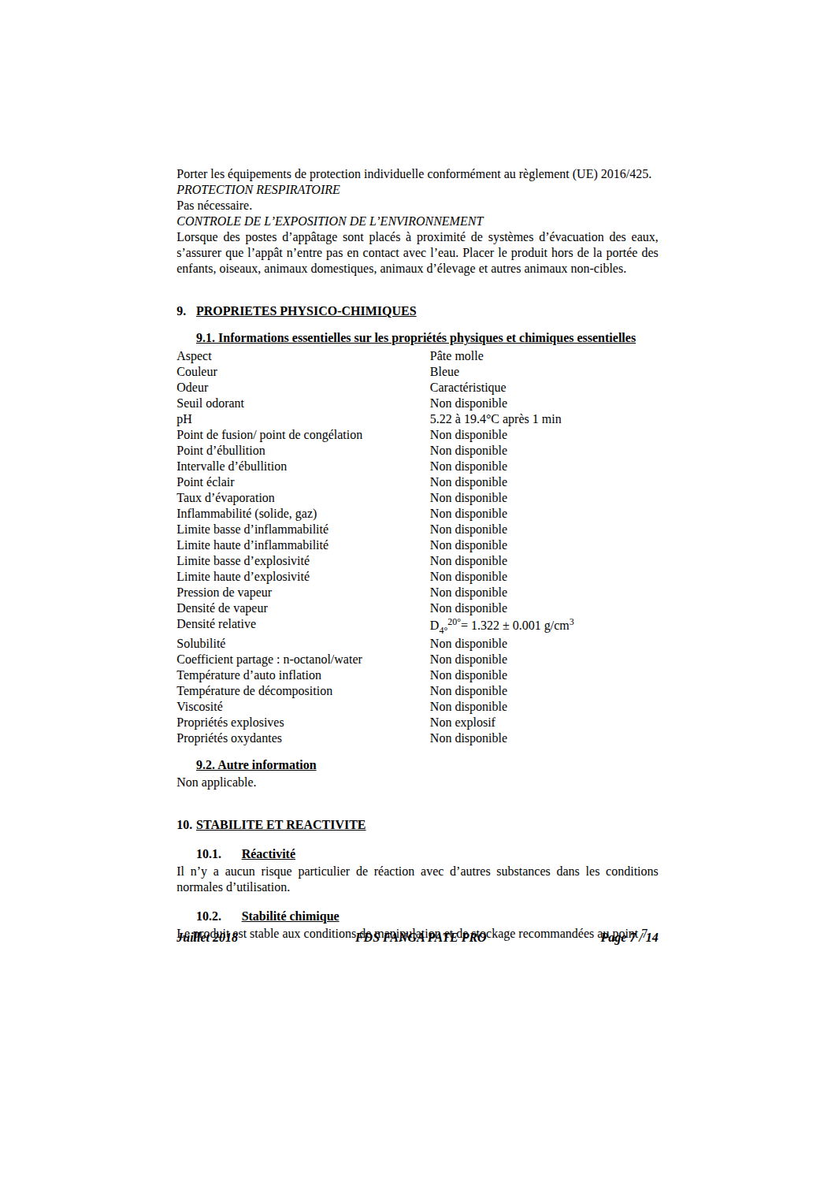Porter les équipements de protection individuelle conformément au règlement (UE) 2016/425.
PROTECTION RESPIRATOIRE
Pas nécessaire.
CONTROLE DE L’EXPOSITION DE L’ENVIRONNEMENT
Lorsque des postes d’appâtage sont placés à proximité de systèmes d’évacuation des eaux, s’assurer que l’appât n’entre pas en contact avec l’eau. Placer le produit hors de la portée des enfants, oiseaux, animaux domestiques, animaux d’élevage et autres animaux non-cibles.
9.
PROPRIETES PHYSICO-CHIMIQUES
9.1. Informations essentielles sur les propriétés physiques et chimiques essentielles
| Aspect | Pâte molle |
| Couleur | Bleue |
| Odeur | Caractéristique |
| Seuil odorant | Non disponible |
| pH | 5.22 à 19.4°C après 1 min |
| Point de fusion/ point de congélation | Non disponible |
| Point d’ébullition | Non disponible |
| Intervalle d’ébullition | Non disponible |
| Point éclair | Non disponible |
| Taux d’évaporation | Non disponible |
| Inflammabilité (solide, gaz) | Non disponible |
| Limite basse d’inflammabilité | Non disponible |
| Limite haute d’inflammabilité | Non disponible |
| Limite basse d’explosivité | Non disponible |
| Limite haute d’explosivité | Non disponible |
| Pression de vapeur | Non disponible |
| Densité de vapeur | Non disponible |
| Densité relative | D 4° 20° = 1.322 ± 0.001 g/cm 3 |
| Solubilité | Non disponible |
| Coefficient partage : n-octanol/water | Non disponible |
| Température d’auto inflation | Non disponible |
| Température de décomposition | Non disponible |
| Viscosité | Non disponible |
| Propriétés explosives | Non explosif |
| Propriétés oxydantes | Non disponible |
9.2. Autre information
Non applicable.
10.
STABILITE ET REACTIVITE
10.1. Réactivité
Il n’y a aucun risque particulier de réaction avec d’autres substances dans les conditions normales d’utilisation.
10.2. Stabilité chimique
Le produit est stable aux conditions de manipulation et de stockage recommandées au point 7.
| Juillet 2018 | FDS FANGA PATE PRO | Page 7 / 14 |